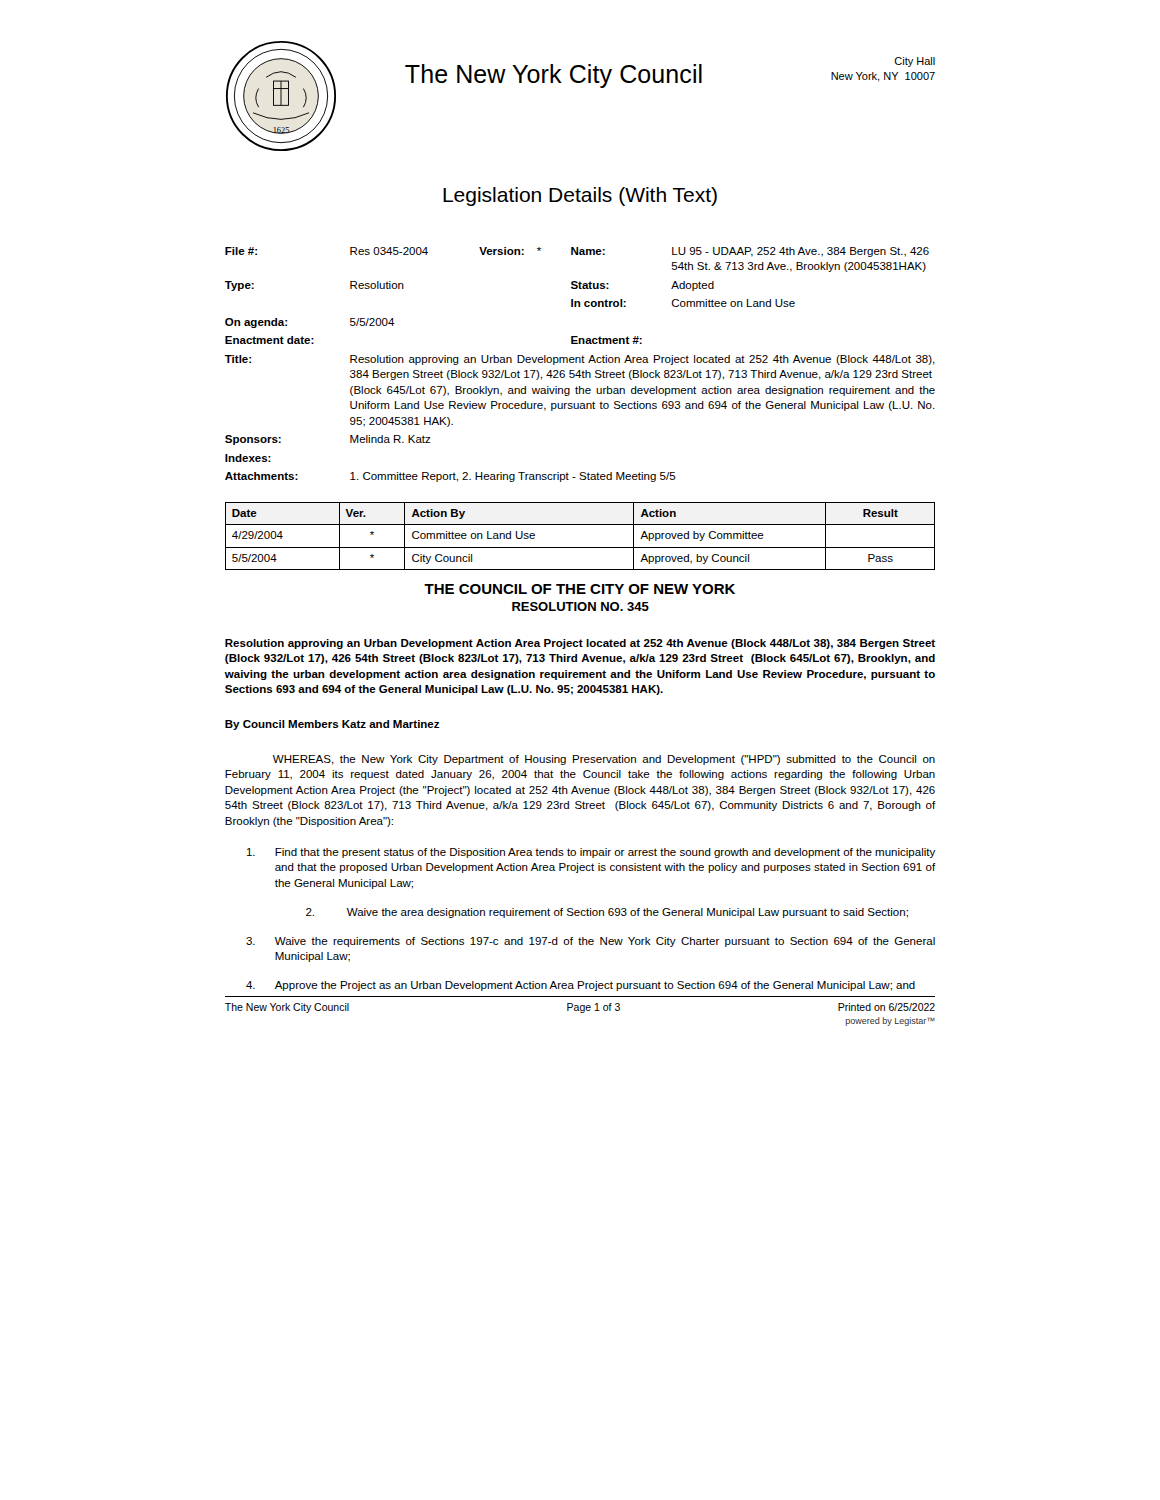The New York City Council
City Hall
New York, NY 10007
Legislation Details (With Text)
| File #: | Res 0345-2004 | Version: | * | Name: | LU 95 - UDAAP, 252 4th Ave., 384 Bergen St., 426 54th St. & 713 3rd Ave., Brooklyn (20045381HAK) |
| Type: | Resolution | | | Status: | Adopted |
| | | | | In control: | Committee on Land Use |
| On agenda: | 5/5/2004 | | | | |
| Enactment date: | | | | Enactment #: | |
| Title: | Resolution approving an Urban Development Action Area Project located at 252 4th Avenue (Block 448/Lot 38), 384 Bergen Street (Block 932/Lot 17), 426 54th Street (Block 823/Lot 17), 713 Third Avenue, a/k/a 129 23rd Street (Block 645/Lot 67), Brooklyn, and waiving the urban development action area designation requirement and the Uniform Land Use Review Procedure, pursuant to Sections 693 and 694 of the General Municipal Law (L.U. No. 95; 20045381 HAK). |
| Sponsors: | Melinda R. Katz |
| Indexes: | |
| Attachments: | 1. Committee Report, 2. Hearing Transcript - Stated Meeting 5/5 |
| Date | Ver. | Action By | Action | Result |
| --- | --- | --- | --- | --- |
| 4/29/2004 | * | Committee on Land Use | Approved by Committee | |
| 5/5/2004 | * | City Council | Approved, by Council | Pass |
THE COUNCIL OF THE CITY OF NEW YORK
RESOLUTION NO. 345
Resolution approving an Urban Development Action Area Project located at 252 4th Avenue (Block 448/Lot 38), 384 Bergen Street (Block 932/Lot 17), 426 54th Street (Block 823/Lot 17), 713 Third Avenue, a/k/a 129 23rd Street (Block 645/Lot 67), Brooklyn, and waiving the urban development action area designation requirement and the Uniform Land Use Review Procedure, pursuant to Sections 693 and 694 of the General Municipal Law (L.U. No. 95; 20045381 HAK).
By Council Members Katz and Martinez
WHEREAS, the New York City Department of Housing Preservation and Development ("HPD") submitted to the Council on February 11, 2004 its request dated January 26, 2004 that the Council take the following actions regarding the following Urban Development Action Area Project (the "Project") located at 252 4th Avenue (Block 448/Lot 38), 384 Bergen Street (Block 932/Lot 17), 426 54th Street (Block 823/Lot 17), 713 Third Avenue, a/k/a 129 23rd Street (Block 645/Lot 67), Community Districts 6 and 7, Borough of Brooklyn (the "Disposition Area"):
1. Find that the present status of the Disposition Area tends to impair or arrest the sound growth and development of the municipality and that the proposed Urban Development Action Area Project is consistent with the policy and purposes stated in Section 691 of the General Municipal Law;
2. Waive the area designation requirement of Section 693 of the General Municipal Law pursuant to said Section;
3. Waive the requirements of Sections 197-c and 197-d of the New York City Charter pursuant to Section 694 of the General Municipal Law;
4. Approve the Project as an Urban Development Action Area Project pursuant to Section 694 of the General Municipal Law; and
The New York City Council
Page 1 of 3
Printed on 6/25/2022
powered by Legistar™